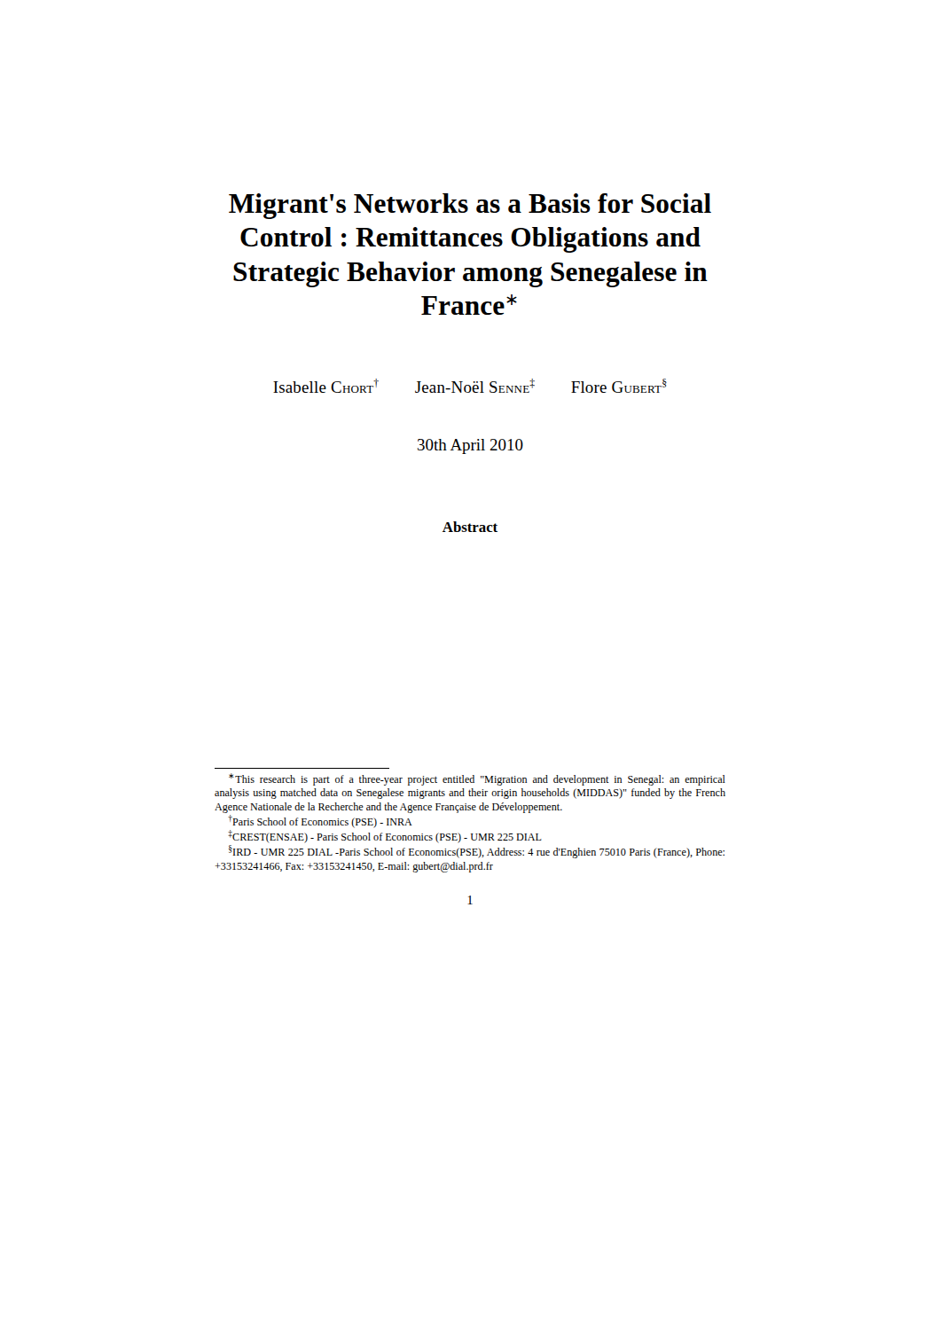Migrant's Networks as a Basis for Social Control : Remittances Obligations and Strategic Behavior among Senegalese in France∗
Isabelle Chort† Jean-Noël Senne‡ Flore Gubert§
30th April 2010
Abstract
∗This research is part of a three-year project entitled "Migration and development in Senegal: an empirical analysis using matched data on Senegalese migrants and their origin households (MIDDAS)" funded by the French Agence Nationale de la Recherche and the Agence Française de Développement.
†Paris School of Economics (PSE) - INRA
‡CREST(ENSAE) - Paris School of Economics (PSE) - UMR 225 DIAL
§IRD - UMR 225 DIAL -Paris School of Economics(PSE), Address: 4 rue d'Enghien 75010 Paris (France), Phone: +33153241466, Fax: +33153241450, E-mail: gubert@dial.prd.fr
1